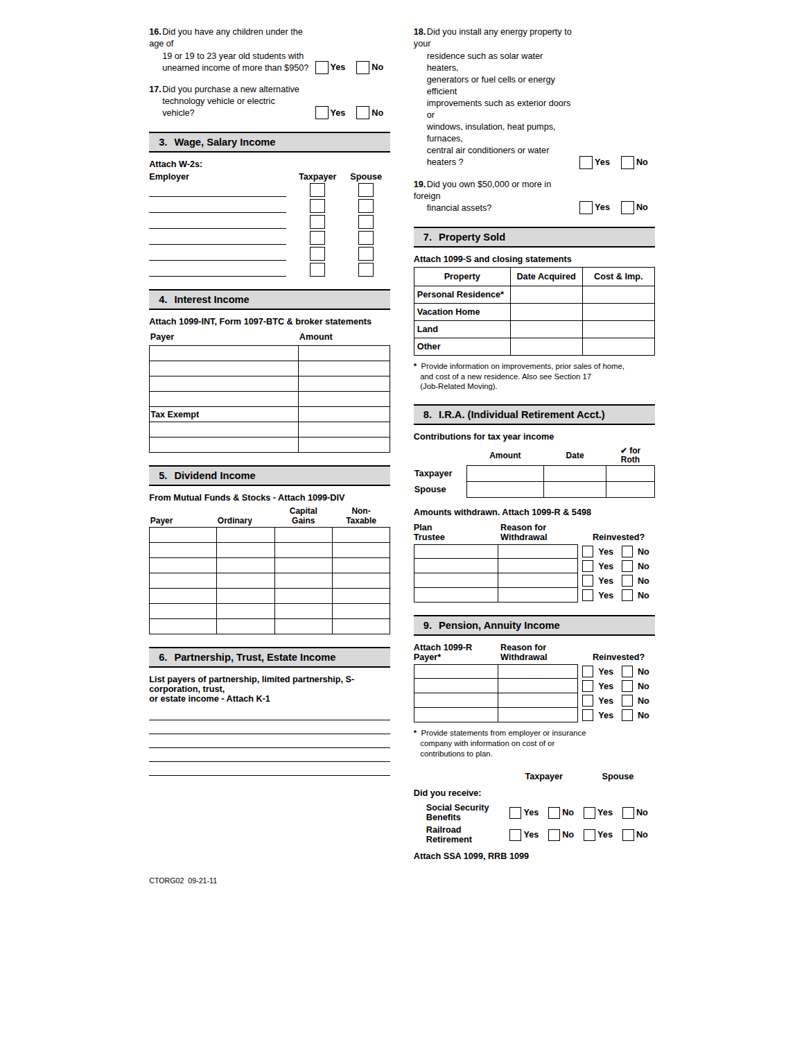16. Did you have any children under the age of 19 or 19 to 23 year old students with unearned income of more than $950?
Yes No
17. Did you purchase a new alternative technology vehicle or electric vehicle?
Yes No
3. Wage, Salary Income
Attach W-2s:
Employer
Taxpayer
Spouse
4. Interest Income
Attach 1099-INT, Form 1097-BTC & broker statements
| Payer | Amount |
| --- | --- |
| Tax Exempt | |
5. Dividend Income
From Mutual Funds & Stocks - Attach 1099-DIV
| Payer | Ordinary | Capital Gains | Non- Taxable |
| --- | --- | --- | --- |
6. Partnership, Trust, Estate Income
List payers of partnership, limited partnership, S-corporation, trust,
or estate income - Attach K-1
18. Did you install any energy property to your residence such as solar water heaters, generators or fuel cells or energy efficient improvements such as exterior doors or windows, insulation, heat pumps, furnaces, central air conditioners or water heaters ?
Yes No
19. Did you own $50,000 or more in foreign financial assets?
Yes No
7. Property Sold
Attach 1099-S and closing statements
| Property | Date Acquired | Cost & Imp. |
| --- | --- | --- |
| Personal Residence* | | |
| Vacation Home | | |
| Land | | |
| Other | | |
* Provide information on improvements, prior sales of home,
and cost of a new residence. Also see Section 17
(Job-Related Moving).
8. I.R.A. (Individual Retirement Acct.)
Contributions for tax year income
| | Amount | Date | ✔ for Roth |
| --- | --- | --- | --- |
| Taxpayer | | | |
| Spouse | | | |
Amounts withdrawn. Attach 1099-R & 5498
Plan
Trustee
Reason for
Withdrawal
Reinvested?
Yes No
Yes No
Yes No
Yes No
9. Pension, Annuity Income
Attach 1099-R
Payer*
Reason for
Withdrawal
Reinvested?
Yes No
Yes No
Yes No
Yes No
* Provide statements from employer or insurance
company with information on cost of or
contributions to plan.
| | Taxpayer | Spouse |
| Did you receive: | | |
| Social Security Benefits | Yes | No | Yes | No |
| Railroad Retirement | Yes | No | Yes | No |
Attach SSA 1099, RRB 1099
CTORG02 09-21-11